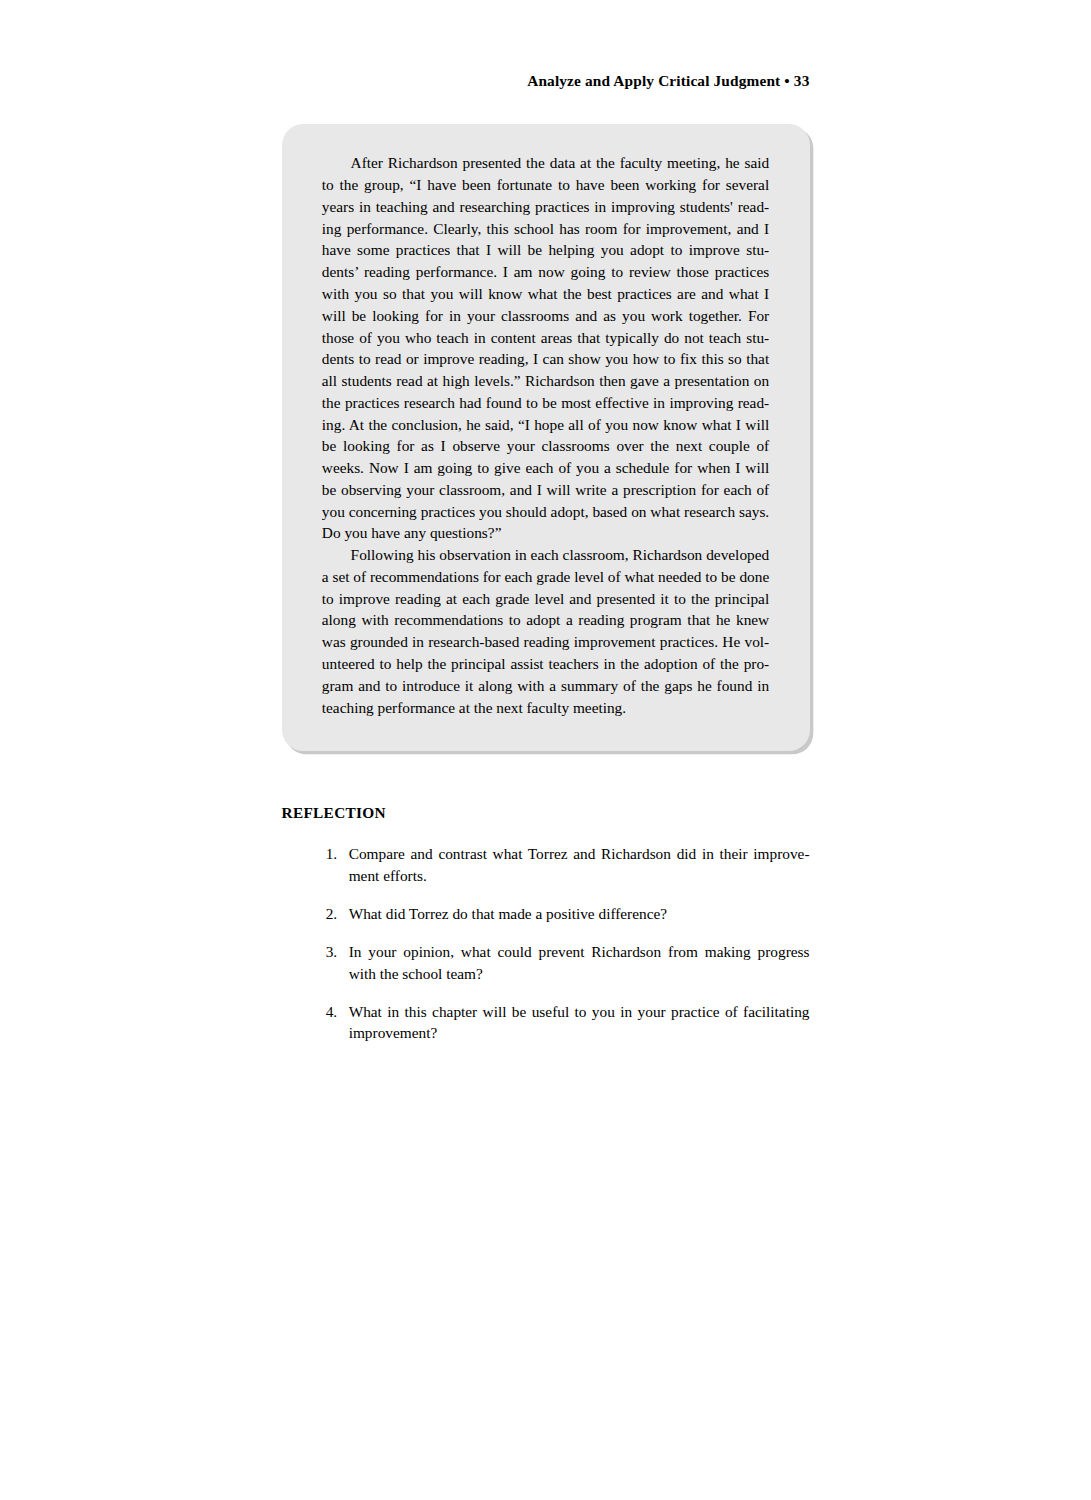Analyze and Apply Critical Judgment • 33
After Richardson presented the data at the faculty meeting, he said to the group, “I have been fortunate to have been working for several years in teaching and researching practices in improving students' reading performance. Clearly, this school has room for improvement, and I have some practices that I will be helping you adopt to improve students’ reading performance. I am now going to review those practices with you so that you will know what the best practices are and what I will be looking for in your classrooms and as you work together. For those of you who teach in content areas that typically do not teach students to read or improve reading, I can show you how to fix this so that all students read at high levels.” Richardson then gave a presentation on the practices research had found to be most effective in improving reading. At the conclusion, he said, “I hope all of you now know what I will be looking for as I observe your classrooms over the next couple of weeks. Now I am going to give each of you a schedule for when I will be observing your classroom, and I will write a prescription for each of you concerning practices you should adopt, based on what research says. Do you have any questions?”
Following his observation in each classroom, Richardson developed a set of recommendations for each grade level of what needed to be done to improve reading at each grade level and presented it to the principal along with recommendations to adopt a reading program that he knew was grounded in research-based reading improvement practices. He volunteered to help the principal assist teachers in the adoption of the program and to introduce it along with a summary of the gaps he found in teaching performance at the next faculty meeting.
REFLECTION
Compare and contrast what Torrez and Richardson did in their improvement efforts.
What did Torrez do that made a positive difference?
In your opinion, what could prevent Richardson from making progress with the school team?
What in this chapter will be useful to you in your practice of facilitating improvement?